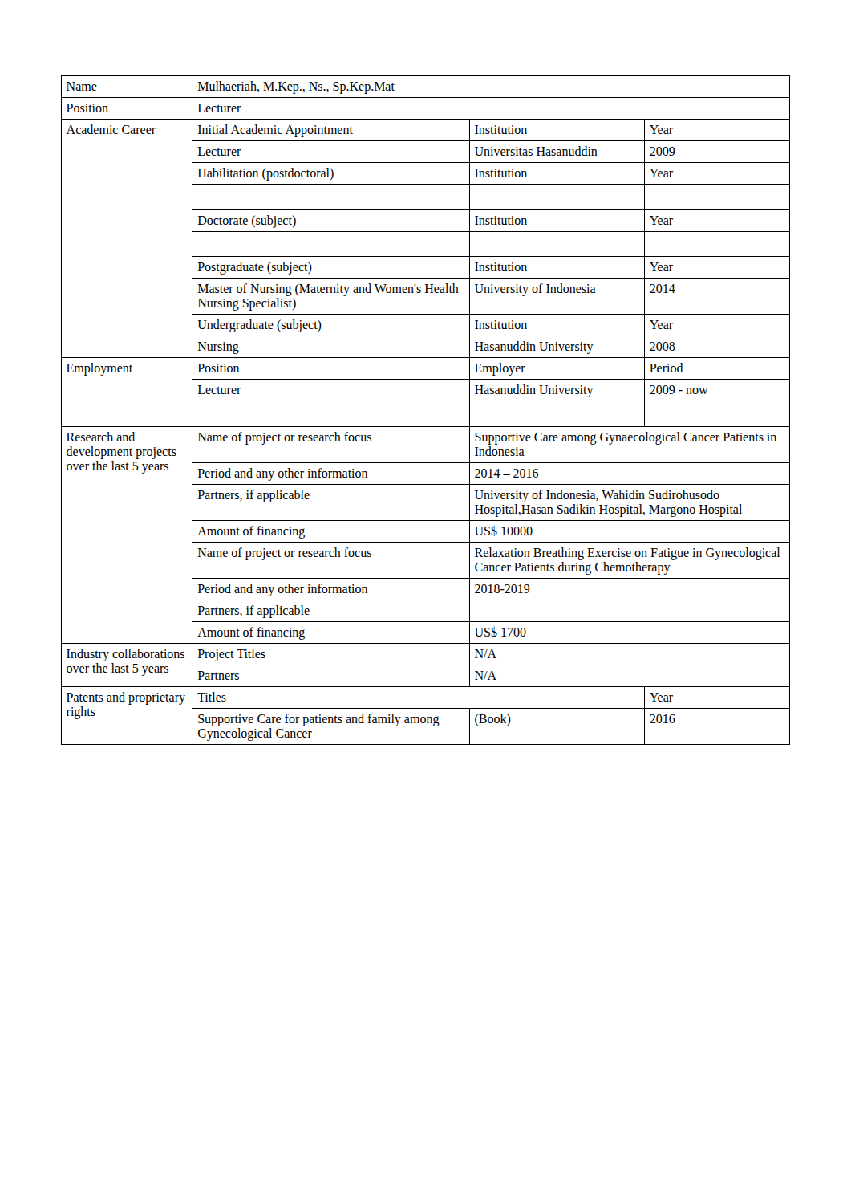| Name | Mulhaeriah, M.Kep., Ns., Sp.Kep.Mat |
| Position | Lecturer |
| Academic Career | Initial Academic Appointment | Institution | Year |
| Lecturer | Universitas Hasanuddin | 2009 |
| Habilitation (postdoctoral) | Institution | Year |
| Doctorate (subject) | Institution | Year |
| Postgraduate (subject) | Institution | Year |
| Master of Nursing (Maternity and Women's Health Nursing Specialist) | University of Indonesia | 2014 |
| Undergraduate (subject) | Institution | Year |
| | Nursing | Hasanuddin University | 2008 |
| Employment | Position | Employer | Period |
| Lecturer | Hasanuddin University | 2009 - now |
| Research and development projects over the last 5 years | Name of project or research focus | Supportive Care among Gynaecological Cancer Patients in Indonesia |
| Period and any other information | 2014 – 2016 |
| Partners, if applicable | University of Indonesia, Wahidin Sudirohusodo Hospital,Hasan Sadikin Hospital, Margono Hospital |
| Amount of financing | US$ 10000 |
| Name of project or research focus | Relaxation Breathing Exercise on Fatigue in Gynecological Cancer Patients during Chemotherapy |
| Period and any other information | 2018-2019 |
| Partners, if applicable | |
| Amount of financing | US$ 1700 |
| Industry collaborations over the last 5 years | Project Titles | N/A |
| Partners | N/A |
| Patents and proprietary rights | Titles | Year |
| Supportive Care for patients and family among Gynecological Cancer | (Book) | 2016 |